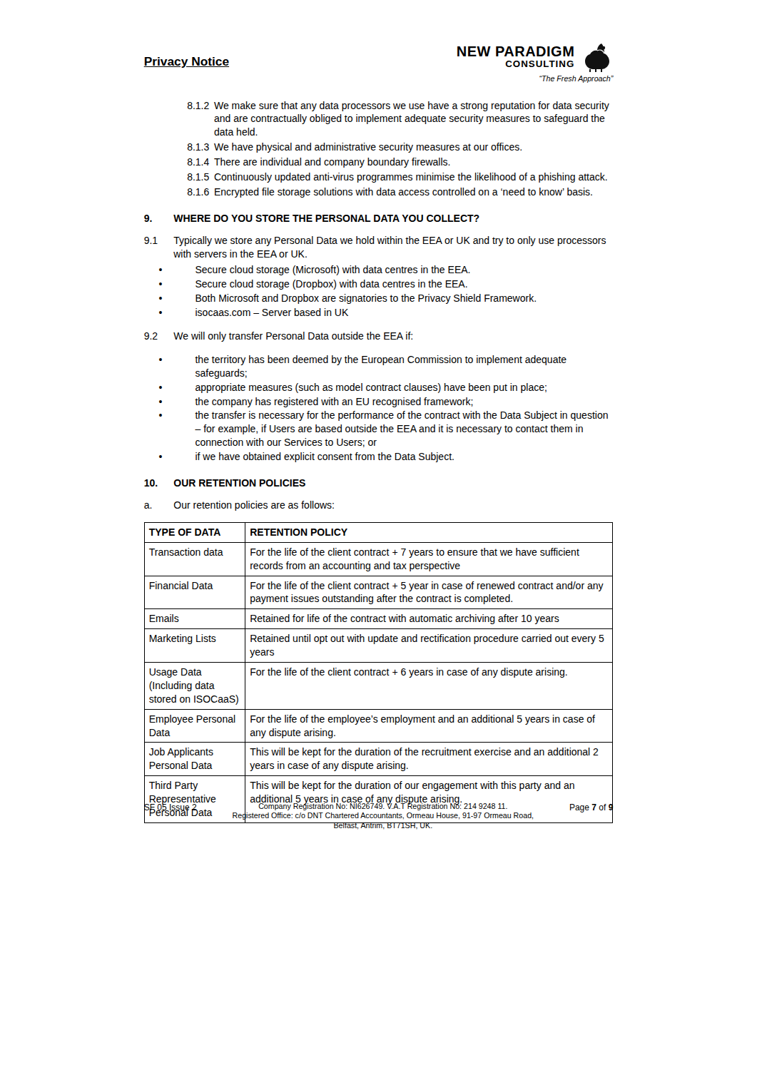Privacy Notice
NEW PARADIGM
CONSULTING
“The Fresh Approach”
8.1.2
We make sure that any data processors we use have a strong reputation for data security and are contractually obliged to implement adequate security measures to safeguard the data held.
8.1.3
We have physical and administrative security measures at our offices.
8.1.4
There are individual and company boundary firewalls.
8.1.5
Continuously updated anti-virus programmes minimise the likelihood of a phishing attack.
8.1.6
Encrypted file storage solutions with data access controlled on a ‘need to know’ basis.
9.
WHERE DO YOU STORE THE PERSONAL DATA YOU COLLECT?
9.1
Typically we store any Personal Data we hold within the EEA or UK and try to only use processors with servers in the EEA or UK.
•Secure cloud storage (Microsoft) with data centres in the EEA.
•Secure cloud storage (Dropbox) with data centres in the EEA.
•Both Microsoft and Dropbox are signatories to the Privacy Shield Framework.
•isocaas.com – Server based in UK
9.2
We will only transfer Personal Data outside the EEA if:
•the territory has been deemed by the European Commission to implement adequate safeguards;
•appropriate measures (such as model contract clauses) have been put in place;
•the company has registered with an EU recognised framework;
•the transfer is necessary for the performance of the contract with the Data Subject in question – for example, if Users are based outside the EEA and it is necessary to contact them in connection with our Services to Users; or
•if we have obtained explicit consent from the Data Subject.
10.
OUR RETENTION POLICIES
a.
Our retention policies are as follows:
| TYPE OF DATA | RETENTION POLICY |
| --- | --- |
| Transaction data | For the life of the client contract + 7 years to ensure that we have sufficient records from an accounting and tax perspective |
| Financial Data | For the life of the client contract + 5 year in case of renewed contract and/or any payment issues outstanding after the contract is completed. |
| Emails | Retained for life of the contract with automatic archiving after 10 years |
| Marketing Lists | Retained until opt out with update and rectification procedure carried out every 5 years |
| Usage Data (Including data stored on ISOCaaS) | For the life of the client contract + 6 years in case of any dispute arising. |
| Employee Personal Data | For the life of the employee’s employment and an additional 5 years in case of any dispute arising. |
| Job Applicants Personal Data | This will be kept for the duration of the recruitment exercise and an additional 2 years in case of any dispute arising. |
| Third Party Representative Personal Data | This will be kept for the duration of our engagement with this party and an additional 5 years in case of any dispute arising. |
SF 05 Issue 2
Company Registration No: NI626749. V.A.T Registration No: 214 9248 11.
Registered Office: c/o DNT Chartered Accountants, Ormeau House, 91-97 Ormeau Road,
Belfast, Antrim, BT71SH, UK.
Page 7 of 9